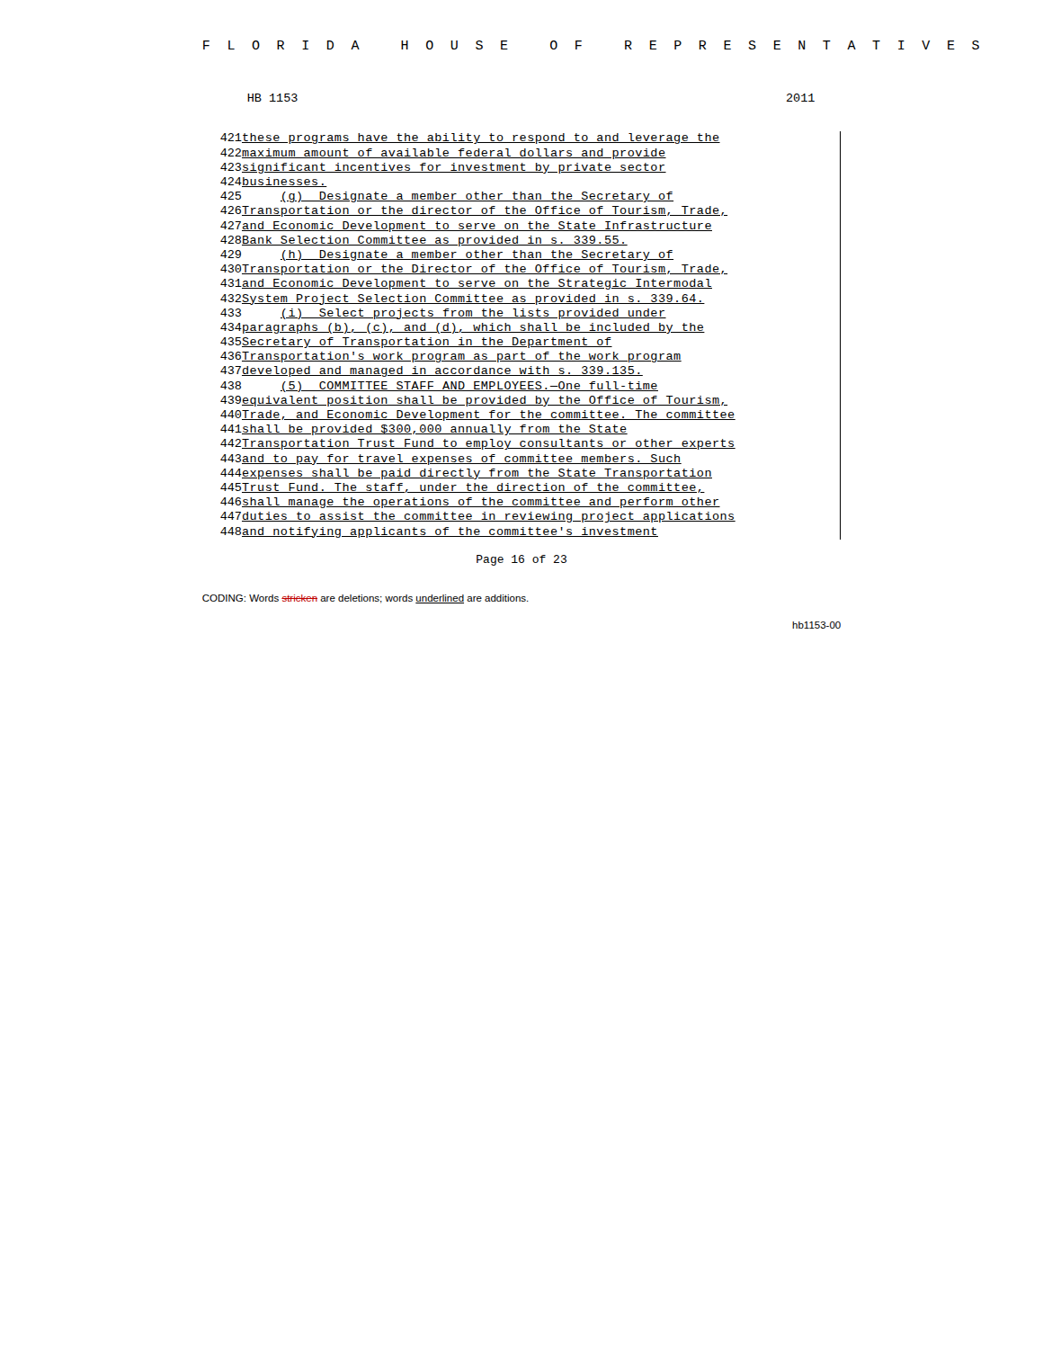F L O R I D A H O U S E O F R E P R E S E N T A T I V E S
HB 1153 2011
| 421 | these programs have the ability to respond to and leverage the |
| 422 | maximum amount of available federal dollars and provide |
| 423 | significant incentives for investment by private sector |
| 424 | businesses. |
| 425 | (g) Designate a member other than the Secretary of |
| 426 | Transportation or the director of the Office of Tourism, Trade, |
| 427 | and Economic Development to serve on the State Infrastructure |
| 428 | Bank Selection Committee as provided in s. 339.55. |
| 429 | (h) Designate a member other than the Secretary of |
| 430 | Transportation or the Director of the Office of Tourism, Trade, |
| 431 | and Economic Development to serve on the Strategic Intermodal |
| 432 | System Project Selection Committee as provided in s. 339.64. |
| 433 | (i) Select projects from the lists provided under |
| 434 | paragraphs (b), (c), and (d), which shall be included by the |
| 435 | Secretary of Transportation in the Department of |
| 436 | Transportation's work program as part of the work program |
| 437 | developed and managed in accordance with s. 339.135. |
| 438 | (5) COMMITTEE STAFF AND EMPLOYEES.—One full-time |
| 439 | equivalent position shall be provided by the Office of Tourism, |
| 440 | Trade, and Economic Development for the committee. The committee |
| 441 | shall be provided $300,000 annually from the State |
| 442 | Transportation Trust Fund to employ consultants or other experts |
| 443 | and to pay for travel expenses of committee members. Such |
| 444 | expenses shall be paid directly from the State Transportation |
| 445 | Trust Fund. The staff, under the direction of the committee, |
| 446 | shall manage the operations of the committee and perform other |
| 447 | duties to assist the committee in reviewing project applications |
| 448 | and notifying applicants of the committee's investment |
Page 16 of 23
CODING: Words stricken are deletions; words underlined are additions.
hb1153-00